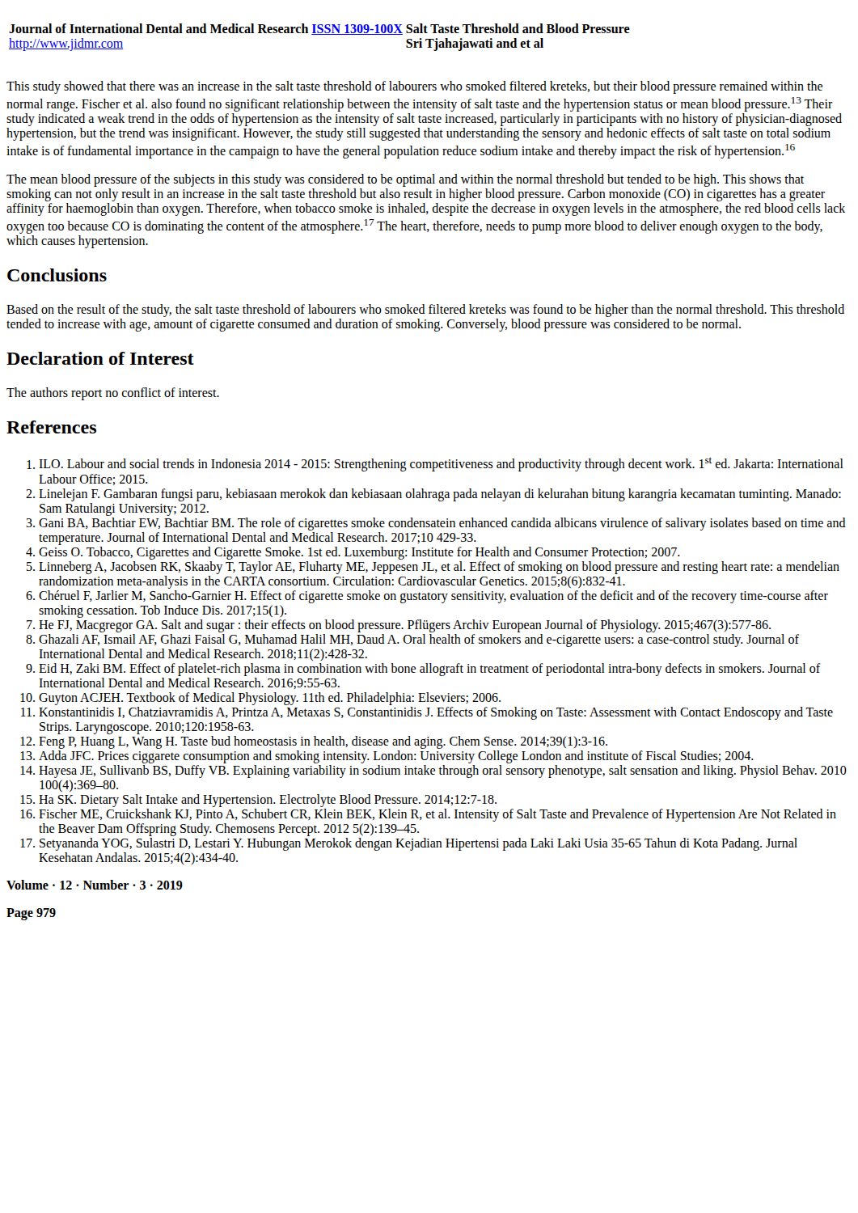| Journal of International Dental and Medical Research ISSN 1309-100X http://www.jidmr.com | Salt Taste Threshold and Blood Pressure Sri Tjahajawati and et al |
This study showed that there was an increase in the salt taste threshold of labourers who smoked filtered kreteks, but their blood pressure remained within the normal range. Fischer et al. also found no significant relationship between the intensity of salt taste and the hypertension status or mean blood pressure.13 Their study indicated a weak trend in the odds of hypertension as the intensity of salt taste increased, particularly in participants with no history of physician-diagnosed hypertension, but the trend was insignificant. However, the study still suggested that understanding the sensory and hedonic effects of salt taste on total sodium intake is of fundamental importance in the campaign to have the general population reduce sodium intake and thereby impact the risk of hypertension.16
The mean blood pressure of the subjects in this study was considered to be optimal and within the normal threshold but tended to be high. This shows that smoking can not only result in an increase in the salt taste threshold but also result in higher blood pressure. Carbon monoxide (CO) in cigarettes has a greater affinity for haemoglobin than oxygen. Therefore, when tobacco smoke is inhaled, despite the decrease in oxygen levels in the atmosphere, the red blood cells lack oxygen too because CO is dominating the content of the atmosphere.17 The heart, therefore, needs to pump more blood to deliver enough oxygen to the body, which causes hypertension.
Conclusions
Based on the result of the study, the salt taste threshold of labourers who smoked filtered kreteks was found to be higher than the normal threshold. This threshold tended to increase with age, amount of cigarette consumed and duration of smoking. Conversely, blood pressure was considered to be normal.
Declaration of Interest
The authors report no conflict of interest.
References
ILO. Labour and social trends in Indonesia 2014 - 2015: Strengthening competitiveness and productivity through decent work. 1st ed. Jakarta: International Labour Office; 2015.
Linelejan F. Gambaran fungsi paru, kebiasaan merokok dan kebiasaan olahraga pada nelayan di kelurahan bitung karangria kecamatan tuminting. Manado: Sam Ratulangi University; 2012.
Gani BA, Bachtiar EW, Bachtiar BM. The role of cigarettes smoke condensatein enhanced candida albicans virulence of salivary isolates based on time and temperature. Journal of International Dental and Medical Research. 2017;10 429-33.
Geiss O. Tobacco, Cigarettes and Cigarette Smoke. 1st ed. Luxemburg: Institute for Health and Consumer Protection; 2007.
Linneberg A, Jacobsen RK, Skaaby T, Taylor AE, Fluharty ME, Jeppesen JL, et al. Effect of smoking on blood pressure and resting heart rate: a mendelian randomization meta-analysis in the CARTA consortium. Circulation: Cardiovascular Genetics. 2015;8(6):832-41.
Chéruel F, Jarlier M, Sancho-Garnier H. Effect of cigarette smoke on gustatory sensitivity, evaluation of the deficit and of the recovery time-course after smoking cessation. Tob Induce Dis. 2017;15(1).
He FJ, Macgregor GA. Salt and sugar : their effects on blood pressure. Pflügers Archiv European Journal of Physiology. 2015;467(3):577-86.
Ghazali AF, Ismail AF, Ghazi Faisal G, Muhamad Halil MH, Daud A. Oral health of smokers and e-cigarette users: a case-control study. Journal of International Dental and Medical Research. 2018;11(2):428-32.
Eid H, Zaki BM. Effect of platelet-rich plasma in combination with bone allograft in treatment of periodontal intra-bony defects in smokers. Journal of International Dental and Medical Research. 2016;9:55-63.
Guyton ACJEH. Textbook of Medical Physiology. 11th ed. Philadelphia: Elseviers; 2006.
Konstantinidis I, Chatziavramidis A, Printza A, Metaxas S, Constantinidis J. Effects of Smoking on Taste: Assessment with Contact Endoscopy and Taste Strips. Laryngoscope. 2010;120:1958-63.
Feng P, Huang L, Wang H. Taste bud homeostasis in health, disease and aging. Chem Sense. 2014;39(1):3-16.
Adda JFC. Prices ciggarete consumption and smoking intensity. London: University College London and institute of Fiscal Studies; 2004.
Hayesa JE, Sullivanb BS, Duffy VB. Explaining variability in sodium intake through oral sensory phenotype, salt sensation and liking. Physiol Behav. 2010 100(4):369–80.
Ha SK. Dietary Salt Intake and Hypertension. Electrolyte Blood Pressure. 2014;12:7-18.
Fischer ME, Cruickshank KJ, Pinto A, Schubert CR, Klein BEK, Klein R, et al. Intensity of Salt Taste and Prevalence of Hypertension Are Not Related in the Beaver Dam Offspring Study. Chemosens Percept. 2012 5(2):139–45.
Setyananda YOG, Sulastri D, Lestari Y. Hubungan Merokok dengan Kejadian Hipertensi pada Laki Laki Usia 35-65 Tahun di Kota Padang. Jurnal Kesehatan Andalas. 2015;4(2):434-40.
Volume · 12 · Number · 3 · 2019
Page 979